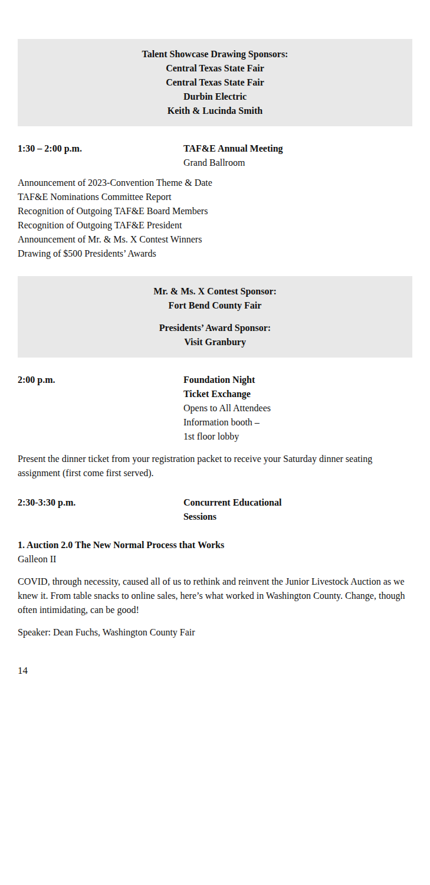Talent Showcase Drawing Sponsors:
Central Texas State Fair
Central Texas State Fair
Durbin Electric
Keith & Lucinda Smith
1:30 – 2:00 p.m.
TAF&E Annual Meeting
Grand Ballroom
Announcement of 2023-Convention Theme & Date
TAF&E Nominations Committee Report
Recognition of Outgoing TAF&E Board Members
Recognition of Outgoing TAF&E President
Announcement of Mr. & Ms. X Contest Winners
Drawing of $500 Presidents’ Awards
Mr. & Ms. X Contest Sponsor:
Fort Bend County Fair
Presidents’ Award Sponsor:
Visit Granbury
2:00 p.m.
Foundation Night
Ticket Exchange
Opens to All Attendees
Information booth –
1st floor lobby
Present the dinner ticket from your registration packet to receive your Saturday dinner seating assignment (first come first served).
2:30-3:30 p.m.
Concurrent Educational
Sessions
1. Auction 2.0 The New Normal Process that Works
Galleon II
COVID, through necessity, caused all of us to rethink and reinvent the Junior Livestock Auction as we knew it. From table snacks to online sales, here’s what worked in Washington County. Change, though often intimidating, can be good!
Speaker: Dean Fuchs, Washington County Fair
14